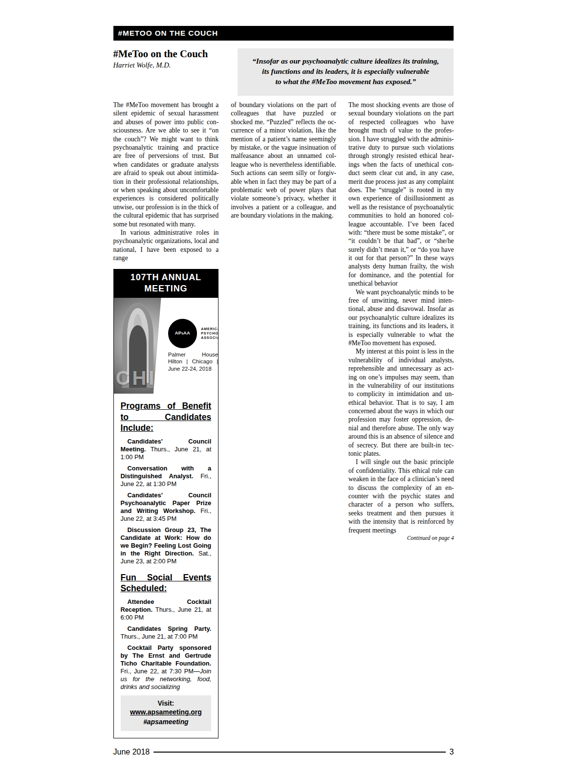#METOO ON THE COUCH
#MeToo on the Couch
Harriet Wolfe, M.D.
“Insofar as our psychoanalytic culture idealizes its training,
its functions and its leaders, it is especially vulnerable
to what the #MeToo movement has exposed.”
The #MeToo movement has brought a silent epidemic of sexual harassment and abuses of power into public consciousness. Are we able to see it “on the couch”? We might want to think psychoanalytic training and practice are free of perversions of trust. But when candidates or graduate analysts are afraid to speak out about intimidation in their professional relationships, or when speaking about uncomfortable experiences is considered politically unwise, our profession is in the thick of the cultural epidemic that has surprised some but resonated with many.
In various administrative roles in psychoanalytic organizations, local and national, I have been exposed to a range
107TH ANNUAL MEETING
CHICAGO
APs AA
American
Psychoanalytic
Association
107th
ANNUAL MEETING
Palmer House Hilton | Chicago | June 22-24, 2018
Programs of Benefit to Candidates Include:
Candidates’ Council Meeting. Thurs., June 21, at 1:00 PM
Conversation with a Distinguished Analyst. Fri., June 22, at 1:30 PM
Candidates’ Council Psychoanalytic Paper Prize and Writing Workshop. Fri., June 22, at 3:45 PM
Discussion Group 23, The Candidate at Work: How do we Begin? Feeling Lost Going in the Right Direction. Sat., June 23, at 2:00 PM
Fun Social Events Scheduled:
Attendee Cocktail Reception. Thurs., June 21, at 6:00 PM
Candidates Spring Party. Thurs., June 21, at 7:00 PM
Cocktail Party sponsored by The Ernst and Gertrude Ticho Charitable Foundation. Fri., June 22, at 7:30 PM—Join us for the networking, food, drinks and socializing
Visit: www.apsameeting.org #apsameeting
of boundary violations on the part of colleagues that have puzzled or shocked me. “Puzzled” reflects the occurrence of a minor violation, like the mention of a patient’s name seemingly by mistake, or the vague insinuation of malfeasance about an unnamed colleague who is nevertheless identifiable. Such actions can seem silly or forgivable when in fact they may be part of a problematic web of power plays that violate someone’s privacy, whether it involves a patient or a colleague, and are boundary violations in the making.
The most shocking events are those of sexual boundary violations on the part of respected colleagues who have brought much of value to the profession. I have struggled with the administrative duty to pursue such violations through strongly resisted ethical hearings when the facts of unethical conduct seem clear cut and, in any case, merit due process just as any complaint does. The “struggle” is rooted in my own experience of disillusionment as well as the resistance of psychoanalytic communities to hold an honored colleague accountable. I’ve been faced with: “there must be some mistake”, or “it couldn’t be that bad”, or “she/he surely didn’t mean it,” or “do you have it out for that person?” In these ways analysts deny human frailty, the wish for dominance, and the potential for unethical behavior
We want psychoanalytic minds to be free of unwitting, never mind intentional, abuse and disavowal. Insofar as our psychoanalytic culture idealizes its training, its functions and its leaders, it is especially vulnerable to what the #MeToo movement has exposed.
My interest at this point is less in the vulnerability of individual analysts, reprehensible and unnecessary as acting on one’s impulses may seem, than in the vulnerability of our institutions to complicity in intimidation and unethical behavior. That is to say, I am concerned about the ways in which our profession may foster oppression, denial and therefore abuse. The only way around this is an absence of silence and of secrecy. But there are built-in tectonic plates.
I will single out the basic principle of confidentiality. This ethical rule can weaken in the face of a clinician’s need to discuss the complexity of an encounter with the psychic states and character of a person who suffers, seeks treatment and then pursues it with the intensity that is reinforced by frequent meetings
Continued on page 4
June 2018
3